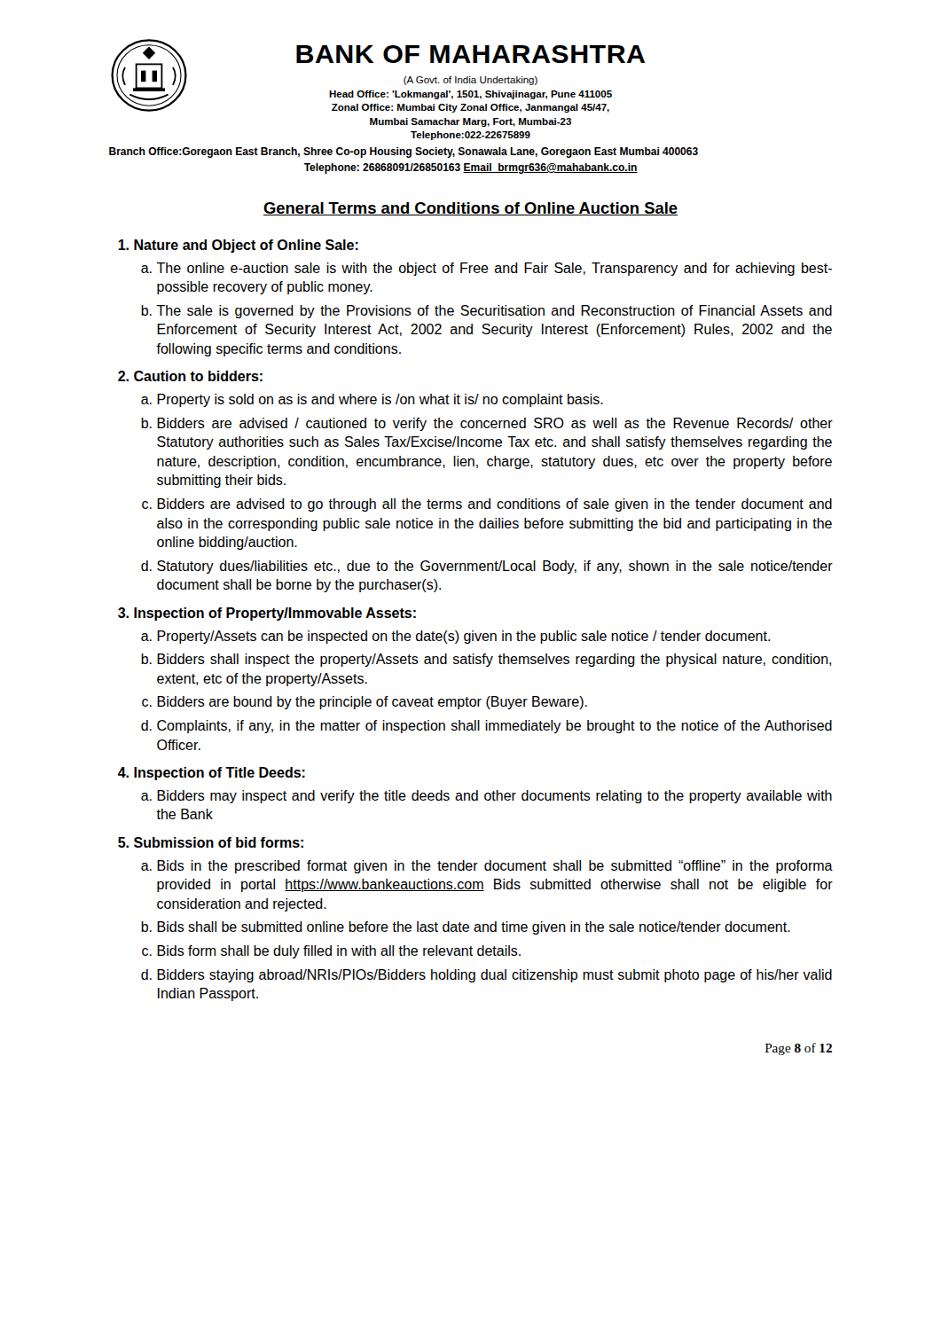Bank of Maharashtra emblem
BANK OF MAHARASHTRA
(A Govt. of India Undertaking)
Head Office: 'Lokmangal', 1501, Shivajinagar, Pune 411005
Zonal Office: Mumbai City Zonal Office, Janmangal 45/47,
Mumbai Samachar Marg, Fort, Mumbai-23
Telephone:022-22675899
Branch Office:Goregaon East Branch, Shree Co-op Housing Society, Sonawala Lane, Goregaon East Mumbai 400063
Telephone: 26868091/26850163 Email brmgr636@mahabank.co.in
General Terms and Conditions of Online Auction Sale
Nature and Object of Online Sale:
The online e-auction sale is with the object of Free and Fair Sale, Transparency and for achieving best-possible recovery of public money.
The sale is governed by the Provisions of the Securitisation and Reconstruction of Financial Assets and Enforcement of Security Interest Act, 2002 and Security Interest (Enforcement) Rules, 2002 and the following specific terms and conditions.
Caution to bidders:
Property is sold on as is and where is /on what it is/ no complaint basis.
Bidders are advised / cautioned to verify the concerned SRO as well as the Revenue Records/ other Statutory authorities such as Sales Tax/Excise/Income Tax etc. and shall satisfy themselves regarding the nature, description, condition, encumbrance, lien, charge, statutory dues, etc over the property before submitting their bids.
Bidders are advised to go through all the terms and conditions of sale given in the tender document and also in the corresponding public sale notice in the dailies before submitting the bid and participating in the online bidding/auction.
Statutory dues/liabilities etc., due to the Government/Local Body, if any, shown in the sale notice/tender document shall be borne by the purchaser(s).
Inspection of Property/Immovable Assets:
Property/Assets can be inspected on the date(s) given in the public sale notice / tender document.
Bidders shall inspect the property/Assets and satisfy themselves regarding the physical nature, condition, extent, etc of the property/Assets.
Bidders are bound by the principle of caveat emptor (Buyer Beware).
Complaints, if any, in the matter of inspection shall immediately be brought to the notice of the Authorised Officer.
Inspection of Title Deeds:
Bidders may inspect and verify the title deeds and other documents relating to the property available with the Bank
Submission of bid forms:
Bids in the prescribed format given in the tender document shall be submitted “offline” in the proforma provided in portal https://www.bankeauctions.com Bids submitted otherwise shall not be eligible for consideration and rejected.
Bids shall be submitted online before the last date and time given in the sale notice/tender document.
Bids form shall be duly filled in with all the relevant details.
Bidders staying abroad/NRIs/PIOs/Bidders holding dual citizenship must submit photo page of his/her valid Indian Passport.
Page 8 of 12